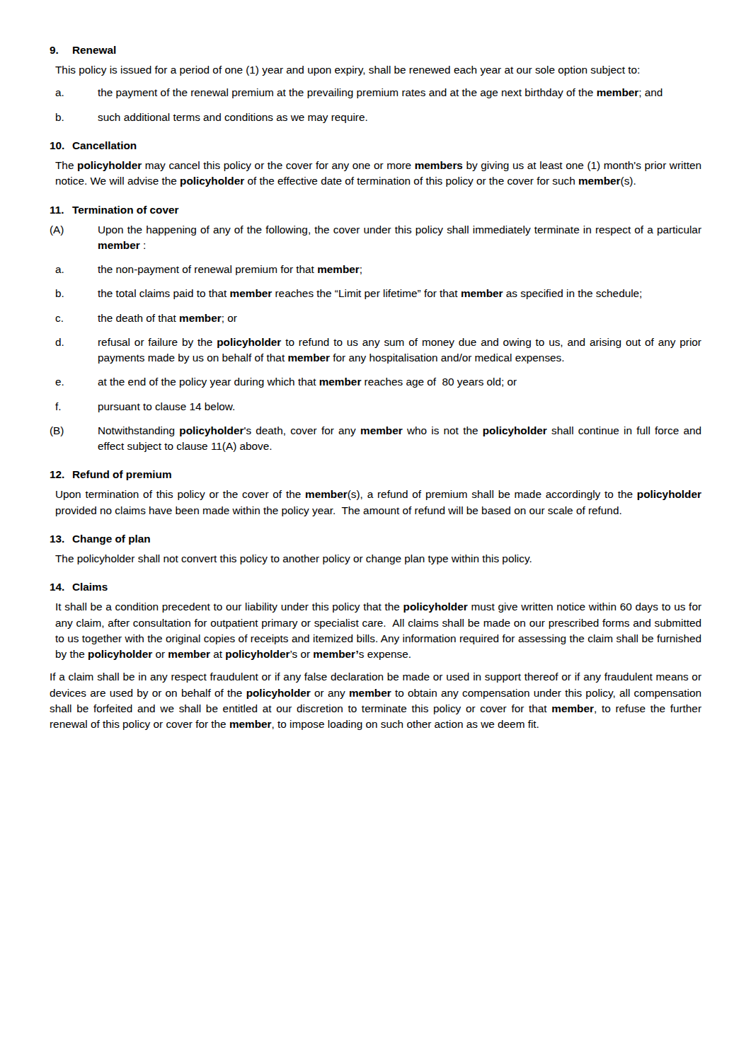9. Renewal
This policy is issued for a period of one (1) year and upon expiry, shall be renewed each year at our sole option subject to:
a. the payment of the renewal premium at the prevailing premium rates and at the age next birthday of the member; and
b. such additional terms and conditions as we may require.
10. Cancellation
The policyholder may cancel this policy or the cover for any one or more members by giving us at least one (1) month's prior written notice. We will advise the policyholder of the effective date of termination of this policy or the cover for such member(s).
11. Termination of cover
(A) Upon the happening of any of the following, the cover under this policy shall immediately terminate in respect of a particular member :
a. the non-payment of renewal premium for that member;
b. the total claims paid to that member reaches the “Limit per lifetime” for that member as specified in the schedule;
c. the death of that member; or
d. refusal or failure by the policyholder to refund to us any sum of money due and owing to us, and arising out of any prior payments made by us on behalf of that member for any hospitalisation and/or medical expenses.
e. at the end of the policy year during which that member reaches age of 80 years old; or
f. pursuant to clause 14 below.
(B) Notwithstanding policyholder's death, cover for any member who is not the policyholder shall continue in full force and effect subject to clause 11(A) above.
12. Refund of premium
Upon termination of this policy or the cover of the member(s), a refund of premium shall be made accordingly to the policyholder provided no claims have been made within the policy year. The amount of refund will be based on our scale of refund.
13. Change of plan
The policyholder shall not convert this policy to another policy or change plan type within this policy.
14. Claims
It shall be a condition precedent to our liability under this policy that the policyholder must give written notice within 60 days to us for any claim, after consultation for outpatient primary or specialist care. All claims shall be made on our prescribed forms and submitted to us together with the original copies of receipts and itemized bills. Any information required for assessing the claim shall be furnished by the policyholder or member at policyholder’s or member’s expense.
If a claim shall be in any respect fraudulent or if any false declaration be made or used in support thereof or if any fraudulent means or devices are used by or on behalf of the policyholder or any member to obtain any compensation under this policy, all compensation shall be forfeited and we shall be entitled at our discretion to terminate this policy or cover for that member, to refuse the further renewal of this policy or cover for the member, to impose loading on such other action as we deem fit.